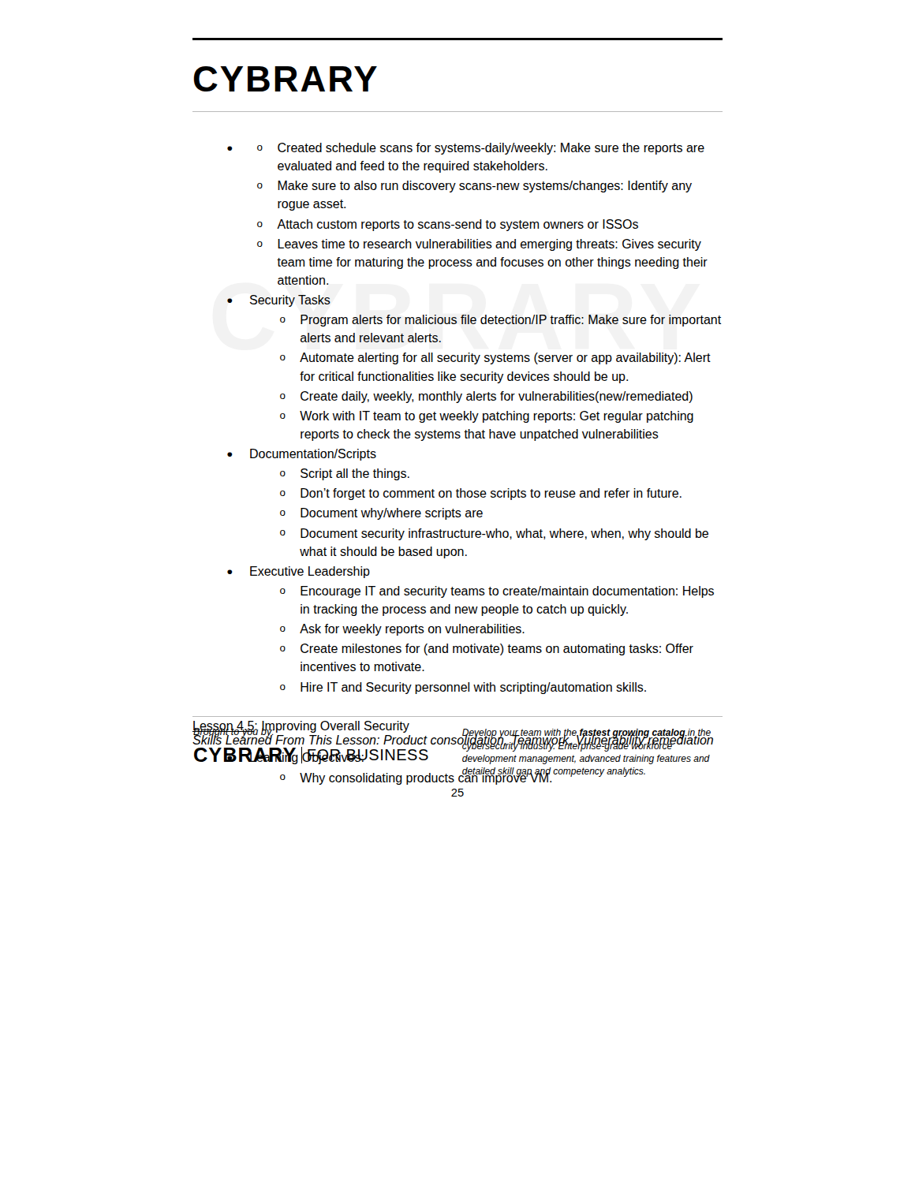CYBRARY
CYBRARY
Created schedule scans for systems-daily/weekly: Make sure the reports are evaluated and feed to the required stakeholders.
Make sure to also run discovery scans-new systems/changes: Identify any rogue asset.
Attach custom reports to scans-send to system owners or ISSOs
Leaves time to research vulnerabilities and emerging threats: Gives security team time for maturing the process and focuses on other things needing their attention.
Security Tasks
Program alerts for malicious file detection/IP traffic: Make sure for important alerts and relevant alerts.
Automate alerting for all security systems (server or app availability): Alert for critical functionalities like security devices should be up.
Create daily, weekly, monthly alerts for vulnerabilities(new/remediated)
Work with IT team to get weekly patching reports: Get regular patching reports to check the systems that have unpatched vulnerabilities
Documentation/Scripts
Script all the things.
Don’t forget to comment on those scripts to reuse and refer in future.
Document why/where scripts are
Document security infrastructure-who, what, where, when, why should be what it should be based upon.
Executive Leadership
Encourage IT and security teams to create/maintain documentation: Helps in tracking the process and new people to catch up quickly.
Ask for weekly reports on vulnerabilities.
Create milestones for (and motivate) teams on automating tasks: Offer incentives to motivate.
Hire IT and Security personnel with scripting/automation skills.
Lesson 4.5: Improving Overall Security
Skills Learned From This Lesson: Product consolidation, Teamwork, Vulnerability remediation
Learning Objectives:
Why consolidating products can improve VM.
| Brought to you by: CYBRARY FOR BUSINESS | Develop your team with the fastest growing catalog in the cybersecurity industry. Enterprise-grade workforce development management, advanced training features and detailed skill gap and competency analytics. |
25